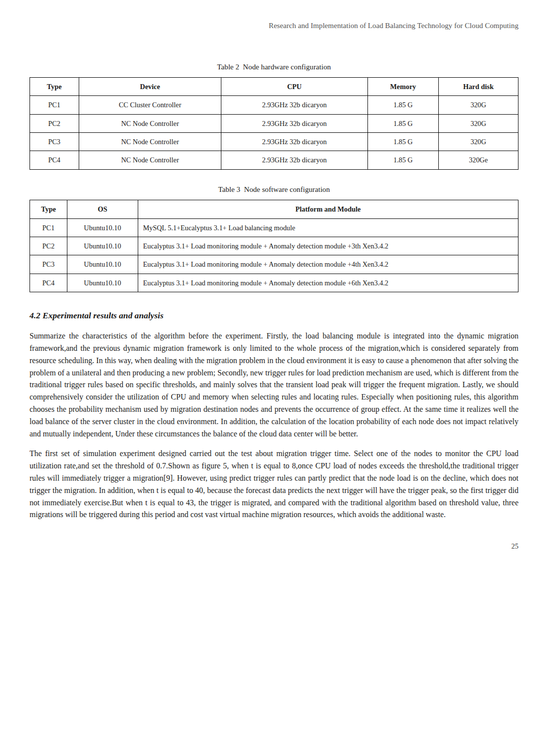Research and Implementation of Load Balancing Technology for Cloud Computing
Table 2 Node hardware configuration
| Type | Device | CPU | Memory | Hard disk |
| --- | --- | --- | --- | --- |
| PC1 | CC Cluster Controller | 2.93GHz 32b dicaryon | 1.85 G | 320G |
| PC2 | NC Node Controller | 2.93GHz 32b dicaryon | 1.85 G | 320G |
| PC3 | NC Node Controller | 2.93GHz 32b dicaryon | 1.85 G | 320G |
| PC4 | NC Node Controller | 2.93GHz 32b dicaryon | 1.85 G | 320Ge |
Table 3 Node software configuration
| Type | OS | Platform and Module |
| --- | --- | --- |
| PC1 | Ubuntu10.10 | MySQL 5.1+Eucalyptus 3.1+ Load balancing module |
| PC2 | Ubuntu10.10 | Eucalyptus 3.1+ Load monitoring module + Anomaly detection module +3th Xen3.4.2 |
| PC3 | Ubuntu10.10 | Eucalyptus 3.1+ Load monitoring module + Anomaly detection module +4th Xen3.4.2 |
| PC4 | Ubuntu10.10 | Eucalyptus 3.1+ Load monitoring module + Anomaly detection module +6th Xen3.4.2 |
4.2 Experimental results and analysis
Summarize the characteristics of the algorithm before the experiment. Firstly, the load balancing module is integrated into the dynamic migration framework,and the previous dynamic migration framework is only limited to the whole process of the migration,which is considered separately from resource scheduling. In this way, when dealing with the migration problem in the cloud environment it is easy to cause a phenomenon that after solving the problem of a unilateral and then producing a new problem; Secondly, new trigger rules for load prediction mechanism are used, which is different from the traditional trigger rules based on specific thresholds, and mainly solves that the transient load peak will trigger the frequent migration. Lastly, we should comprehensively consider the utilization of CPU and memory when selecting rules and locating rules. Especially when positioning rules, this algorithm chooses the probability mechanism used by migration destination nodes and prevents the occurrence of group effect. At the same time it realizes well the load balance of the server cluster in the cloud environment. In addition, the calculation of the location probability of each node does not impact relatively and mutually independent, Under these circumstances the balance of the cloud data center will be better.
The first set of simulation experiment designed carried out the test about migration trigger time. Select one of the nodes to monitor the CPU load utilization rate,and set the threshold of 0.7.Shown as figure 5, when t is equal to 8,once CPU load of nodes exceeds the threshold,the traditional trigger rules will immediately trigger a migration[9]. However, using predict trigger rules can partly predict that the node load is on the decline, which does not trigger the migration. In addition, when t is equal to 40, because the forecast data predicts the next trigger will have the trigger peak, so the first trigger did not immediately exercise.But when t is equal to 43, the trigger is migrated, and compared with the traditional algorithm based on threshold value, three migrations will be triggered during this period and cost vast virtual machine migration resources, which avoids the additional waste.
25